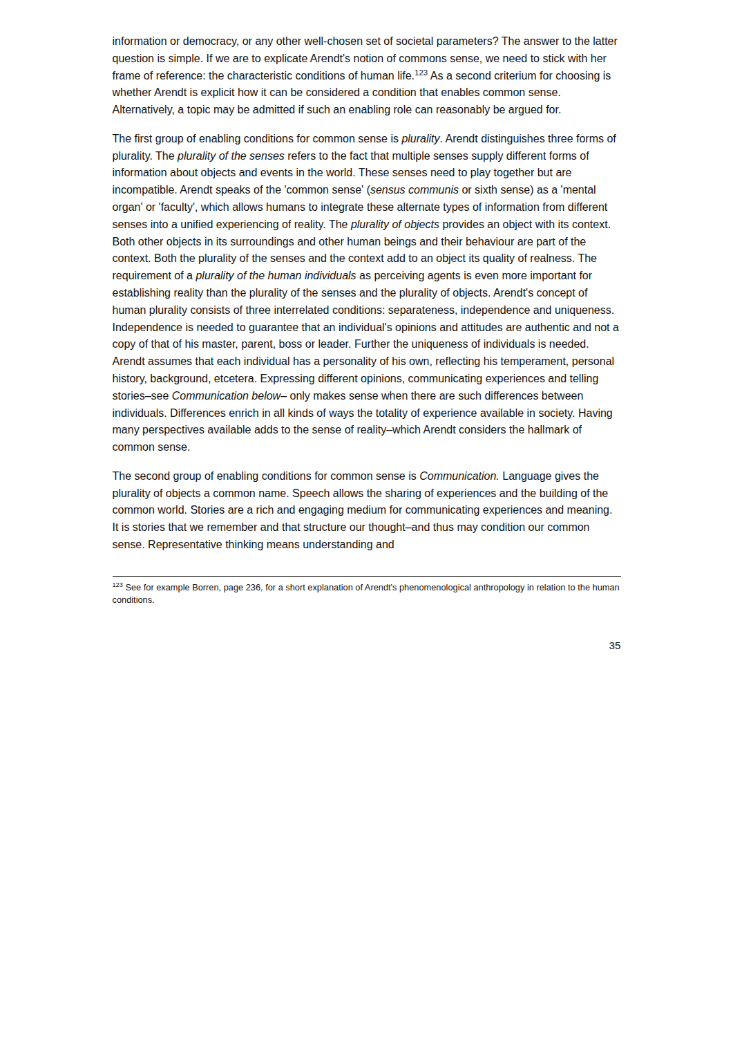information or democracy, or any other well-chosen set of societal parameters? The answer to the latter question is simple. If we are to explicate Arendt's notion of commons sense, we need to stick with her frame of reference: the characteristic conditions of human life.123 As a second criterium for choosing is whether Arendt is explicit how it can be considered a condition that enables common sense. Alternatively, a topic may be admitted if such an enabling role can reasonably be argued for.
The first group of enabling conditions for common sense is plurality. Arendt distinguishes three forms of plurality. The plurality of the senses refers to the fact that multiple senses supply different forms of information about objects and events in the world. These senses need to play together but are incompatible. Arendt speaks of the 'common sense' (sensus communis or sixth sense) as a 'mental organ' or 'faculty', which allows humans to integrate these alternate types of information from different senses into a unified experiencing of reality. The plurality of objects provides an object with its context. Both other objects in its surroundings and other human beings and their behaviour are part of the context. Both the plurality of the senses and the context add to an object its quality of realness. The requirement of a plurality of the human individuals as perceiving agents is even more important for establishing reality than the plurality of the senses and the plurality of objects. Arendt's concept of human plurality consists of three interrelated conditions: separateness, independence and uniqueness. Independence is needed to guarantee that an individual's opinions and attitudes are authentic and not a copy of that of his master, parent, boss or leader. Further the uniqueness of individuals is needed. Arendt assumes that each individual has a personality of his own, reflecting his temperament, personal history, background, etcetera. Expressing different opinions, communicating experiences and telling stories–see Communication below– only makes sense when there are such differences between individuals. Differences enrich in all kinds of ways the totality of experience available in society. Having many perspectives available adds to the sense of reality–which Arendt considers the hallmark of common sense.
The second group of enabling conditions for common sense is Communication. Language gives the plurality of objects a common name. Speech allows the sharing of experiences and the building of the common world. Stories are a rich and engaging medium for communicating experiences and meaning. It is stories that we remember and that structure our thought–and thus may condition our common sense. Representative thinking means understanding and
123 See for example Borren, page 236, for a short explanation of Arendt's phenomenological anthropology in relation to the human conditions.
35